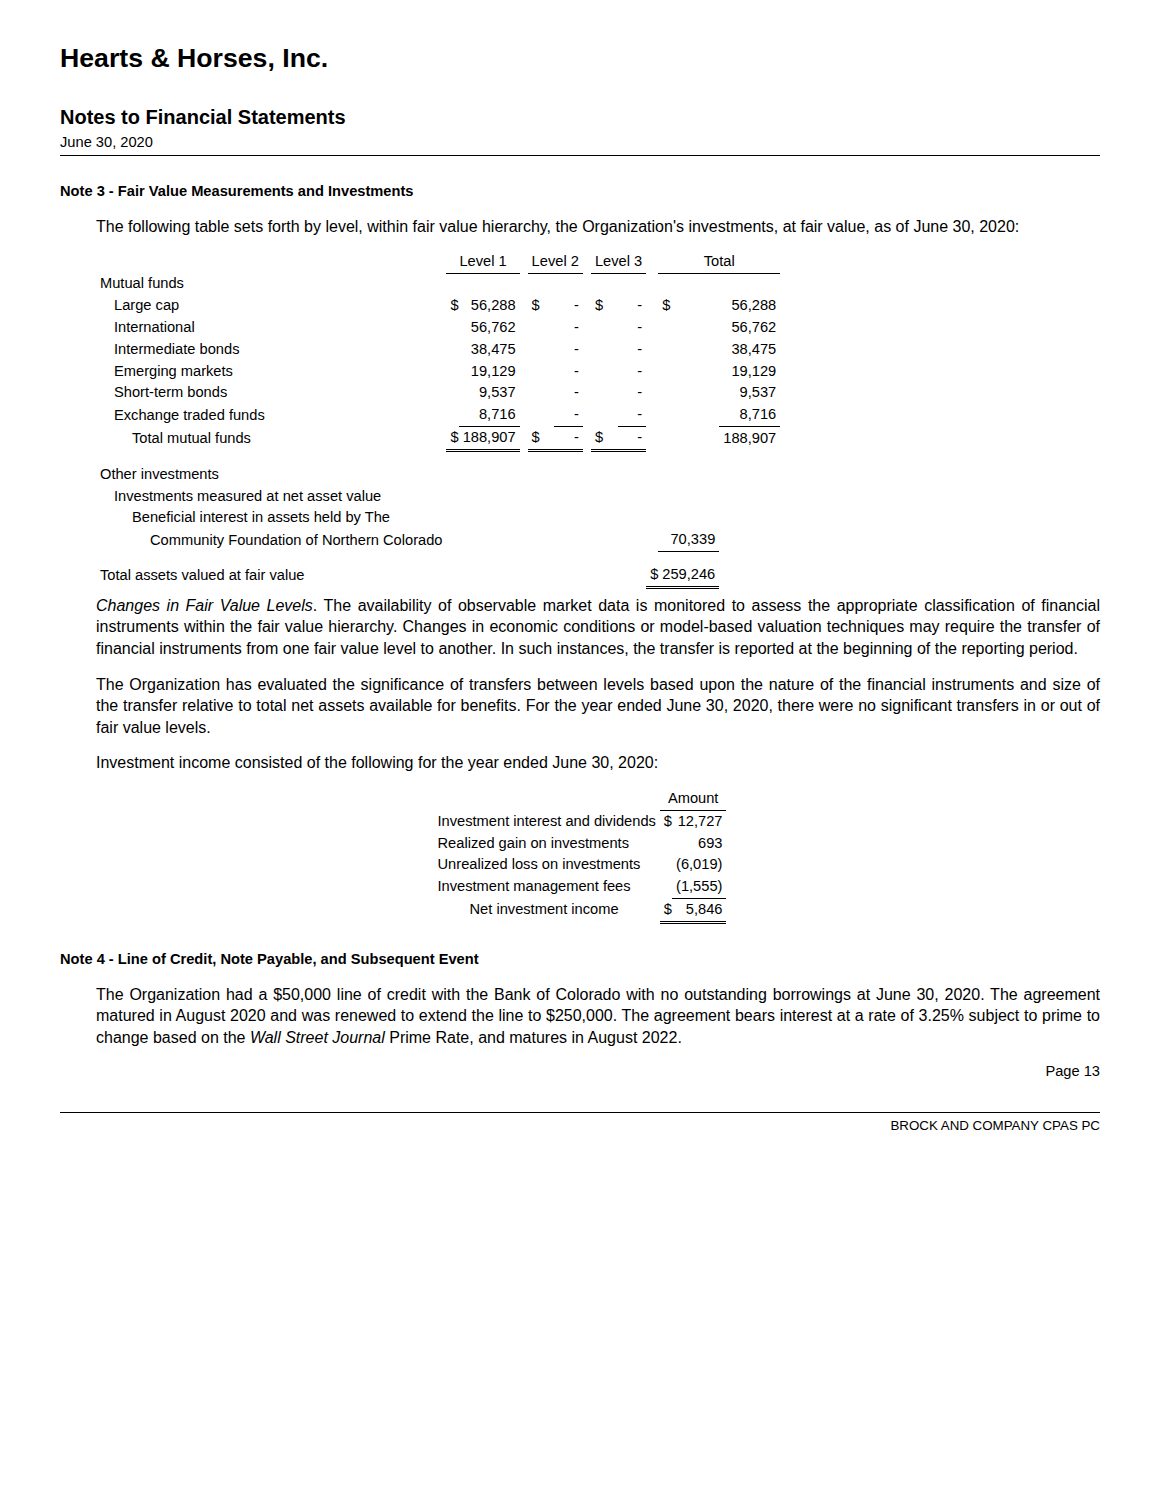Hearts & Horses, Inc.
Notes to Financial Statements
June 30, 2020
Note 3 - Fair Value Measurements and Investments
The following table sets forth by level, within fair value hierarchy, the Organization's investments, at fair value, as of June 30, 2020:
| | Level 1 | | Level 2 | | Level 3 | | Total |
| Mutual funds | | | | | | | |
| Large cap | $ | 56,288 | | $ | - | | $ | - | | $ | 56,288 |
| International | | 56,762 | | | - | | | - | | | 56,762 |
| Intermediate bonds | | 38,475 | | | - | | | - | | | 38,475 |
| Emerging markets | | 19,129 | | | - | | | - | | | 19,129 |
| Short-term bonds | | 9,537 | | | - | | | - | | | 9,537 |
| Exchange traded funds | | 8,716 | | | - | | | - | | | 8,716 |
| Total mutual funds | $ | 188,907 | | $ | - | | $ | - | | | 188,907 |
| Other investments | |
| Investments measured at net asset value | |
| Beneficial interest in assets held by The | |
| Community Foundation of Northern Colorado | | | 70,339 |
| Total assets valued at fair value | | $ | 259,246 |
Changes in Fair Value Levels. The availability of observable market data is monitored to assess the appropriate classification of financial instruments within the fair value hierarchy. Changes in economic conditions or model-based valuation techniques may require the transfer of financial instruments from one fair value level to another. In such instances, the transfer is reported at the beginning of the reporting period.
The Organization has evaluated the significance of transfers between levels based upon the nature of the financial instruments and size of the transfer relative to total net assets available for benefits. For the year ended June 30, 2020, there were no significant transfers in or out of fair value levels.
Investment income consisted of the following for the year ended June 30, 2020:
| | Amount |
| Investment interest and dividends | $ | 12,727 |
| Realized gain on investments | | 693 |
| Unrealized loss on investments | | (6,019) |
| Investment management fees | | (1,555) |
| Net investment income | $ | 5,846 |
Note 4 - Line of Credit, Note Payable, and Subsequent Event
The Organization had a $50,000 line of credit with the Bank of Colorado with no outstanding borrowings at June 30, 2020. The agreement matured in August 2020 and was renewed to extend the line to $250,000. The agreement bears interest at a rate of 3.25% subject to prime to change based on the Wall Street Journal Prime Rate, and matures in August 2022.
Page 13
BROCK AND COMPANY CPAS PC